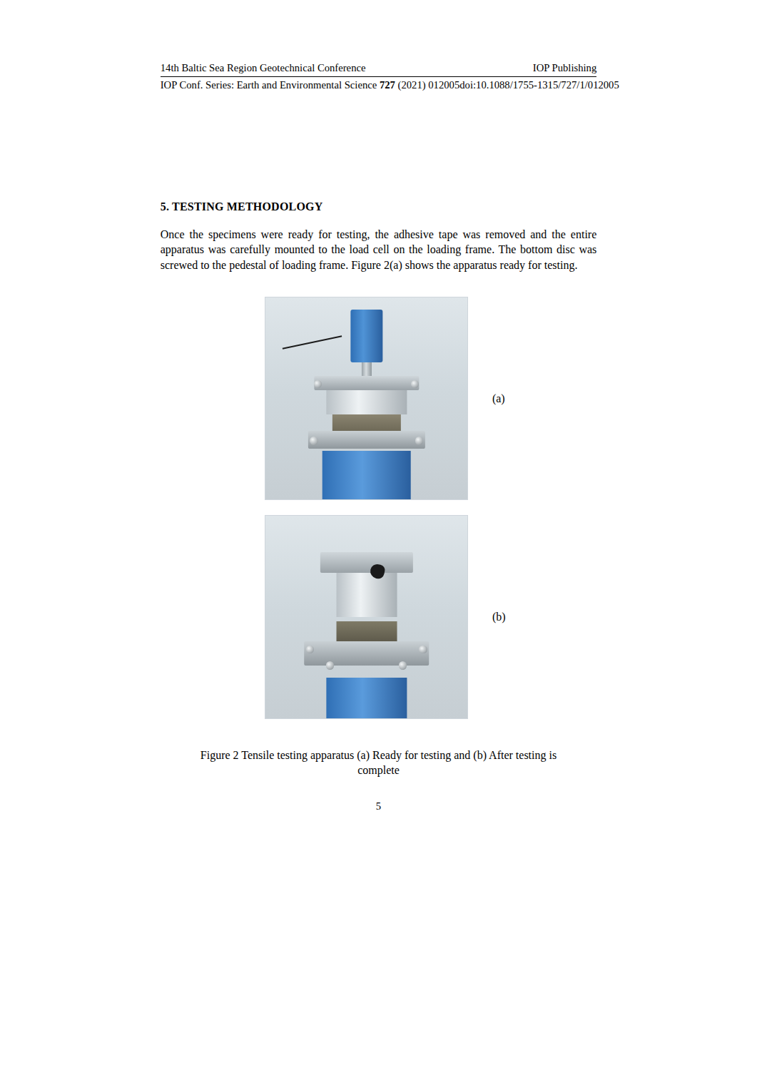14th Baltic Sea Region Geotechnical Conference IOP Publishing
IOP Conf. Series: Earth and Environmental Science 727 (2021) 012005 doi:10.1088/1755-1315/727/1/012005
5. TESTING METHODOLOGY
Once the specimens were ready for testing, the adhesive tape was removed and the entire apparatus was carefully mounted to the load cell on the loading frame. The bottom disc was screwed to the pedestal of loading frame. Figure 2(a) shows the apparatus ready for testing.
(a)
(b)
Figure 2 Tensile testing apparatus (a) Ready for testing and (b) After testing is complete
5